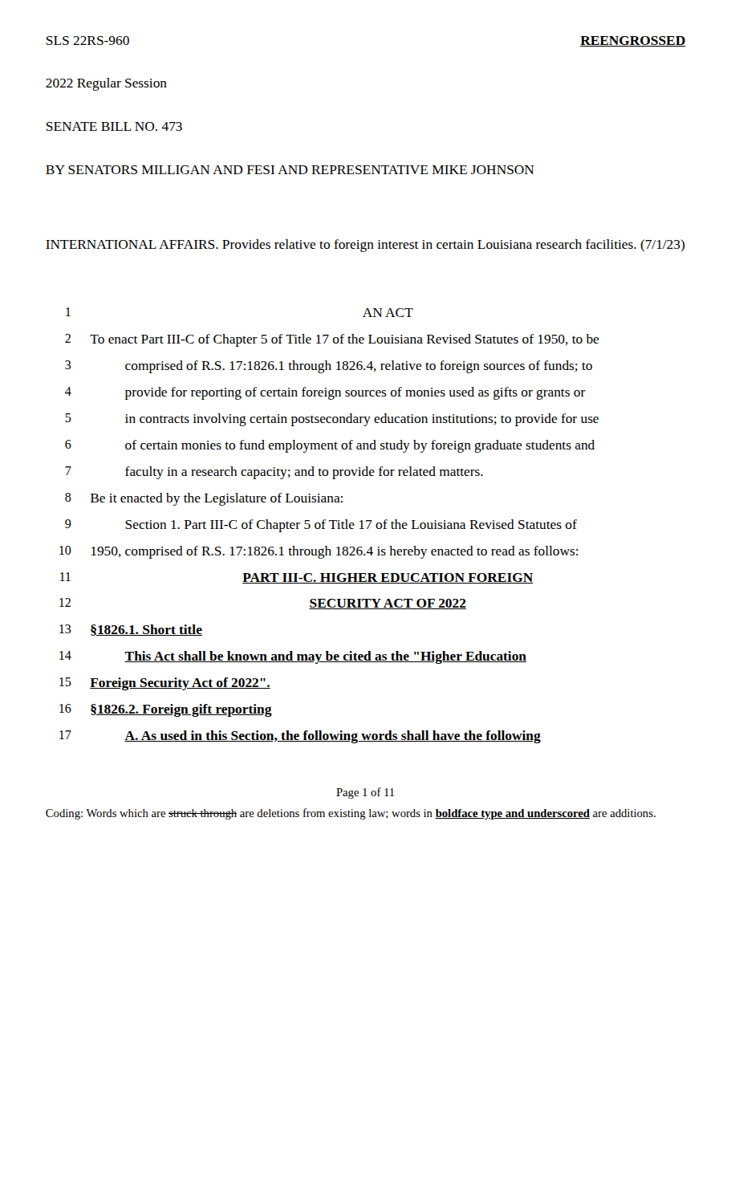SLS 22RS-960 REENGROSSED
2022 Regular Session
SENATE BILL NO. 473
BY SENATORS MILLIGAN AND FESI AND REPRESENTATIVE MIKE JOHNSON
INTERNATIONAL AFFAIRS. Provides relative to foreign interest in certain Louisiana research facilities. (7/1/23)
AN ACT
To enact Part III-C of Chapter 5 of Title 17 of the Louisiana Revised Statutes of 1950, to be
comprised of R.S. 17:1826.1 through 1826.4, relative to foreign sources of funds; to
provide for reporting of certain foreign sources of monies used as gifts or grants or
in contracts involving certain postsecondary education institutions; to provide for use
of certain monies to fund employment of and study by foreign graduate students and
faculty in a research capacity; and to provide for related matters.
Be it enacted by the Legislature of Louisiana:
Section 1. Part III-C of Chapter 5 of Title 17 of the Louisiana Revised Statutes of
1950, comprised of R.S. 17:1826.1 through 1826.4 is hereby enacted to read as follows:
PART III-C. HIGHER EDUCATION FOREIGN
SECURITY ACT OF 2022
§1826.1. Short title
This Act shall be known and may be cited as the "Higher Education
Foreign Security Act of 2022".
§1826.2. Foreign gift reporting
A. As used in this Section, the following words shall have the following
Page 1 of 11
Coding: Words which are struck through are deletions from existing law; words in boldface type and underscored are additions.